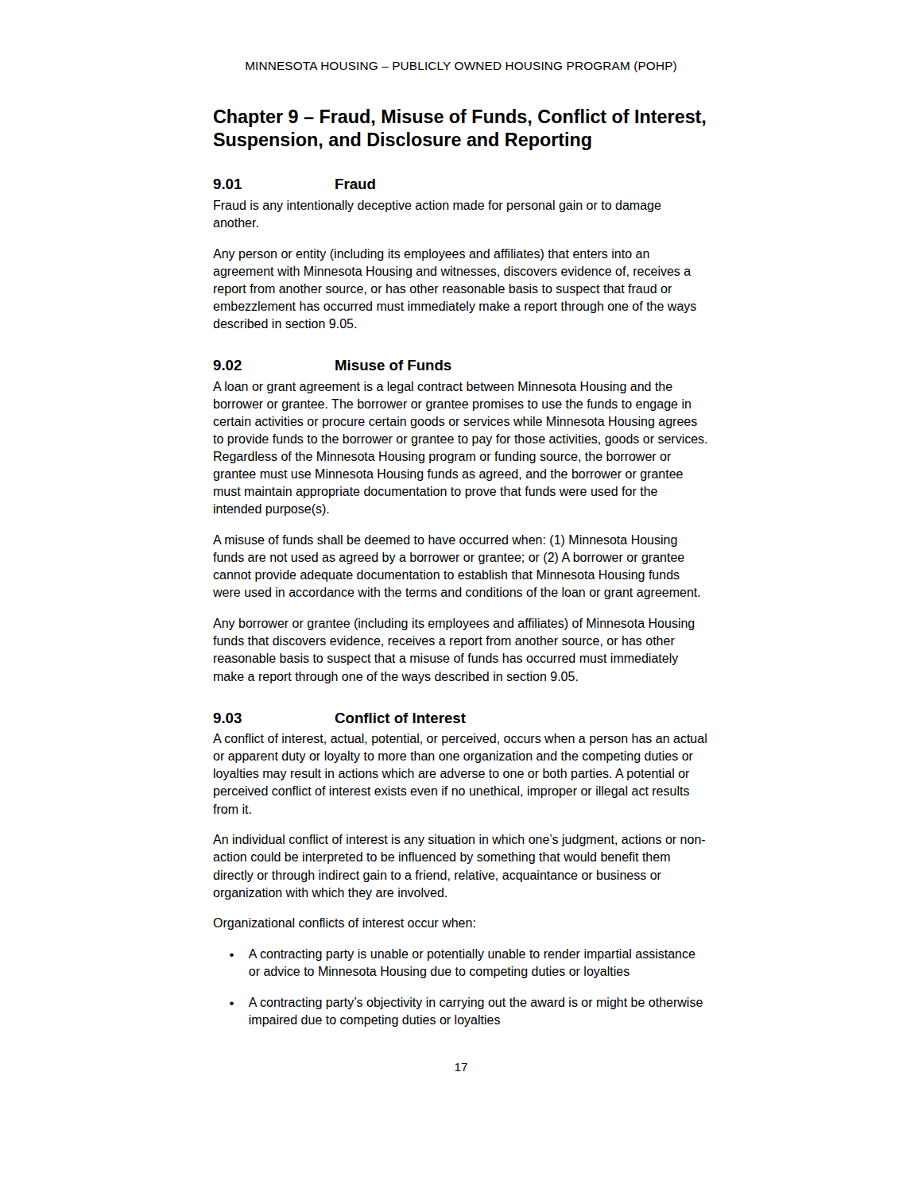MINNESOTA HOUSING – PUBLICLY OWNED HOUSING PROGRAM (POHP)
Chapter 9 – Fraud, Misuse of Funds, Conflict of Interest, Suspension, and Disclosure and Reporting
9.01 Fraud
Fraud is any intentionally deceptive action made for personal gain or to damage another.
Any person or entity (including its employees and affiliates) that enters into an agreement with Minnesota Housing and witnesses, discovers evidence of, receives a report from another source, or has other reasonable basis to suspect that fraud or embezzlement has occurred must immediately make a report through one of the ways described in section 9.05.
9.02 Misuse of Funds
A loan or grant agreement is a legal contract between Minnesota Housing and the borrower or grantee. The borrower or grantee promises to use the funds to engage in certain activities or procure certain goods or services while Minnesota Housing agrees to provide funds to the borrower or grantee to pay for those activities, goods or services. Regardless of the Minnesota Housing program or funding source, the borrower or grantee must use Minnesota Housing funds as agreed, and the borrower or grantee must maintain appropriate documentation to prove that funds were used for the intended purpose(s).
A misuse of funds shall be deemed to have occurred when: (1) Minnesota Housing funds are not used as agreed by a borrower or grantee; or (2) A borrower or grantee cannot provide adequate documentation to establish that Minnesota Housing funds were used in accordance with the terms and conditions of the loan or grant agreement.
Any borrower or grantee (including its employees and affiliates) of Minnesota Housing funds that discovers evidence, receives a report from another source, or has other reasonable basis to suspect that a misuse of funds has occurred must immediately make a report through one of the ways described in section 9.05.
9.03 Conflict of Interest
A conflict of interest, actual, potential, or perceived, occurs when a person has an actual or apparent duty or loyalty to more than one organization and the competing duties or loyalties may result in actions which are adverse to one or both parties. A potential or perceived conflict of interest exists even if no unethical, improper or illegal act results from it.
An individual conflict of interest is any situation in which one’s judgment, actions or non-action could be interpreted to be influenced by something that would benefit them directly or through indirect gain to a friend, relative, acquaintance or business or organization with which they are involved.
Organizational conflicts of interest occur when:
A contracting party is unable or potentially unable to render impartial assistance or advice to Minnesota Housing due to competing duties or loyalties
A contracting party’s objectivity in carrying out the award is or might be otherwise impaired due to competing duties or loyalties
17